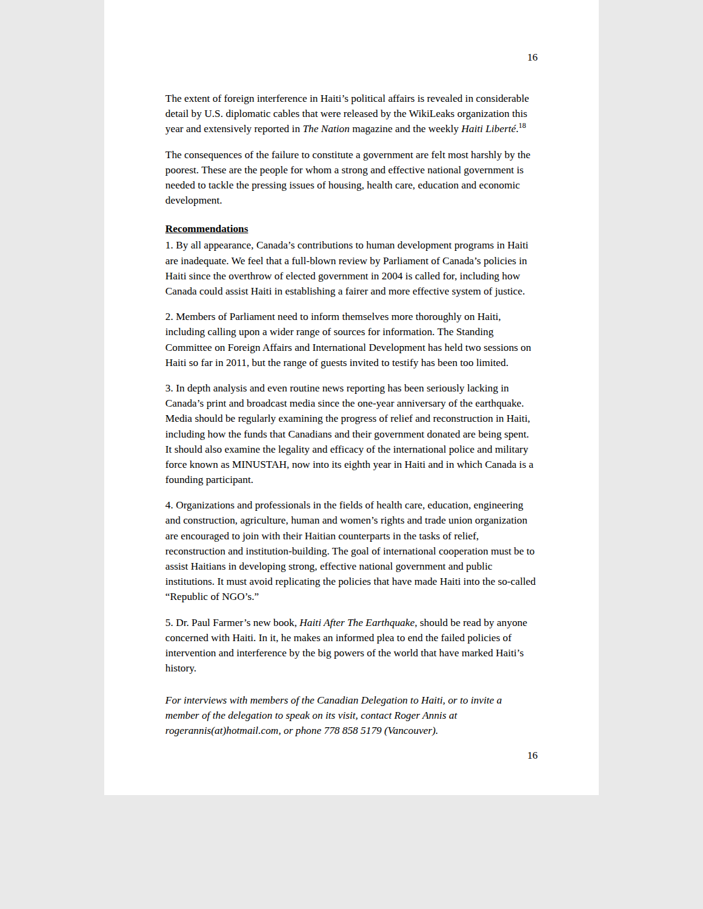16
The extent of foreign interference in Haiti’s political affairs is revealed in considerable detail by U.S. diplomatic cables that were released by the WikiLeaks organization this year and extensively reported in The Nation magazine and the weekly Haiti Liberté.18
The consequences of the failure to constitute a government are felt most harshly by the poorest. These are the people for whom a strong and effective national government is needed to tackle the pressing issues of housing, health care, education and economic development.
Recommendations
1. By all appearance, Canada’s contributions to human development programs in Haiti are inadequate. We feel that a full-blown review by Parliament of Canada’s policies in Haiti since the overthrow of elected government in 2004 is called for, including how Canada could assist Haiti in establishing a fairer and more effective system of justice.
2. Members of Parliament need to inform themselves more thoroughly on Haiti, including calling upon a wider range of sources for information. The Standing Committee on Foreign Affairs and International Development has held two sessions on Haiti so far in 2011, but the range of guests invited to testify has been too limited.
3. In depth analysis and even routine news reporting has been seriously lacking in Canada’s print and broadcast media since the one-year anniversary of the earthquake. Media should be regularly examining the progress of relief and reconstruction in Haiti, including how the funds that Canadians and their government donated are being spent. It should also examine the legality and efficacy of the international police and military force known as MINUSTAH, now into its eighth year in Haiti and in which Canada is a founding participant.
4. Organizations and professionals in the fields of health care, education, engineering and construction, agriculture, human and women’s rights and trade union organization are encouraged to join with their Haitian counterparts in the tasks of relief, reconstruction and institution-building. The goal of international cooperation must be to assist Haitians in developing strong, effective national government and public institutions. It must avoid replicating the policies that have made Haiti into the so-called “Republic of NGO’s.”
5. Dr. Paul Farmer’s new book, Haiti After The Earthquake, should be read by anyone concerned with Haiti. In it, he makes an informed plea to end the failed policies of intervention and interference by the big powers of the world that have marked Haiti’s history.
For interviews with members of the Canadian Delegation to Haiti, or to invite a member of the delegation to speak on its visit, contact Roger Annis at rogerannis(at)hotmail.com, or phone 778 858 5179 (Vancouver).
16